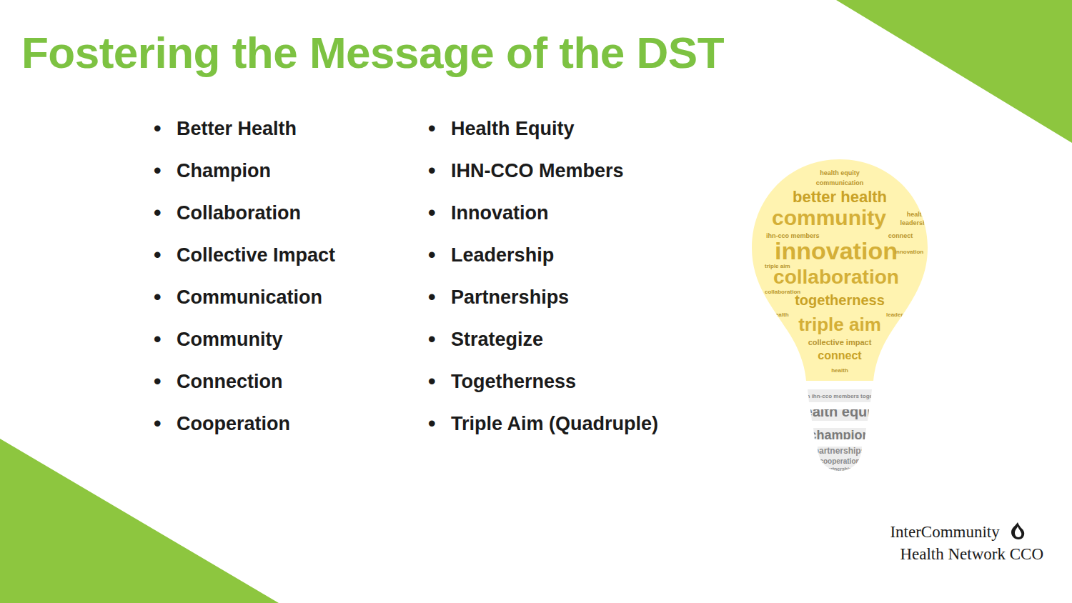Fostering the Message of the DST
Better Health
Champion
Collaboration
Collective Impact
Communication
Community
Connection
Cooperation
Health Equity
IHN-CCO Members
Innovation
Leadership
Partnerships
Strategize
Togetherness
Triple Aim (Quadruple)
health equity communication better health community health leadership ihn-cco members connect innovation innovation triple aim collaboration collaboration togetherness health leadership triple aim collective impact connect health champion ihn-cco members togetherness health equity triple aim innovation champion partnerships cooperation partnerships
InterCommunity
Health Network CCO